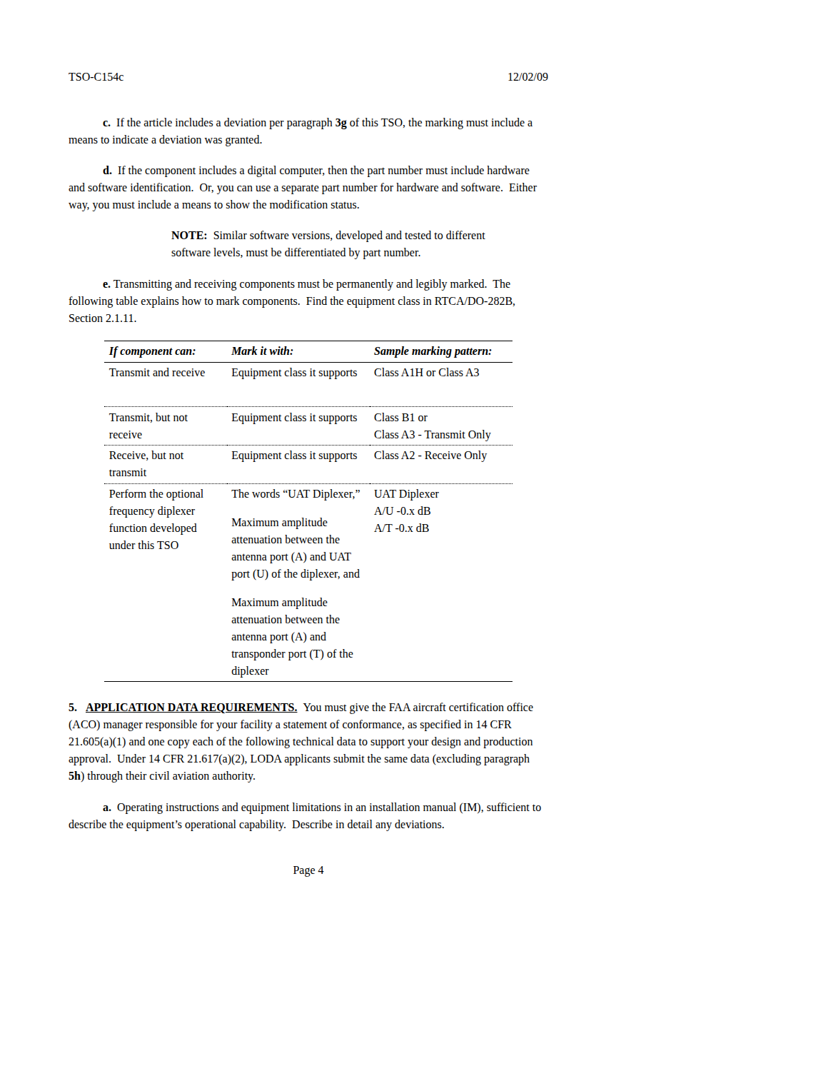TSO-C154c 12/02/09
c. If the article includes a deviation per paragraph 3g of this TSO, the marking must include a means to indicate a deviation was granted.
d. If the component includes a digital computer, then the part number must include hardware and software identification. Or, you can use a separate part number for hardware and software. Either way, you must include a means to show the modification status.
NOTE: Similar software versions, developed and tested to different software levels, must be differentiated by part number.
e. Transmitting and receiving components must be permanently and legibly marked. The following table explains how to mark components. Find the equipment class in RTCA/DO-282B, Section 2.1.11.
| If component can: | Mark it with: | Sample marking pattern: |
| --- | --- | --- |
| Transmit and receive | Equipment class it supports | Class A1H or Class A3 |
| Transmit, but not receive | Equipment class it supports | Class B1 or Class A3 - Transmit Only |
| Receive, but not transmit | Equipment class it supports | Class A2 - Receive Only |
| Perform the optional frequency diplexer function developed under this TSO | The words “UAT Diplexer,” Maximum amplitude attenuation between the antenna port (A) and UAT port (U) of the diplexer, and Maximum amplitude attenuation between the antenna port (A) and transponder port (T) of the diplexer | UAT Diplexer A/U -0.x dB A/T -0.x dB |
5. APPLICATION DATA REQUIREMENTS. You must give the FAA aircraft certification office (ACO) manager responsible for your facility a statement of conformance, as specified in 14 CFR 21.605(a)(1) and one copy each of the following technical data to support your design and production approval. Under 14 CFR 21.617(a)(2), LODA applicants submit the same data (excluding paragraph 5h) through their civil aviation authority.
a. Operating instructions and equipment limitations in an installation manual (IM), sufficient to describe the equipment’s operational capability. Describe in detail any deviations.
Page 4